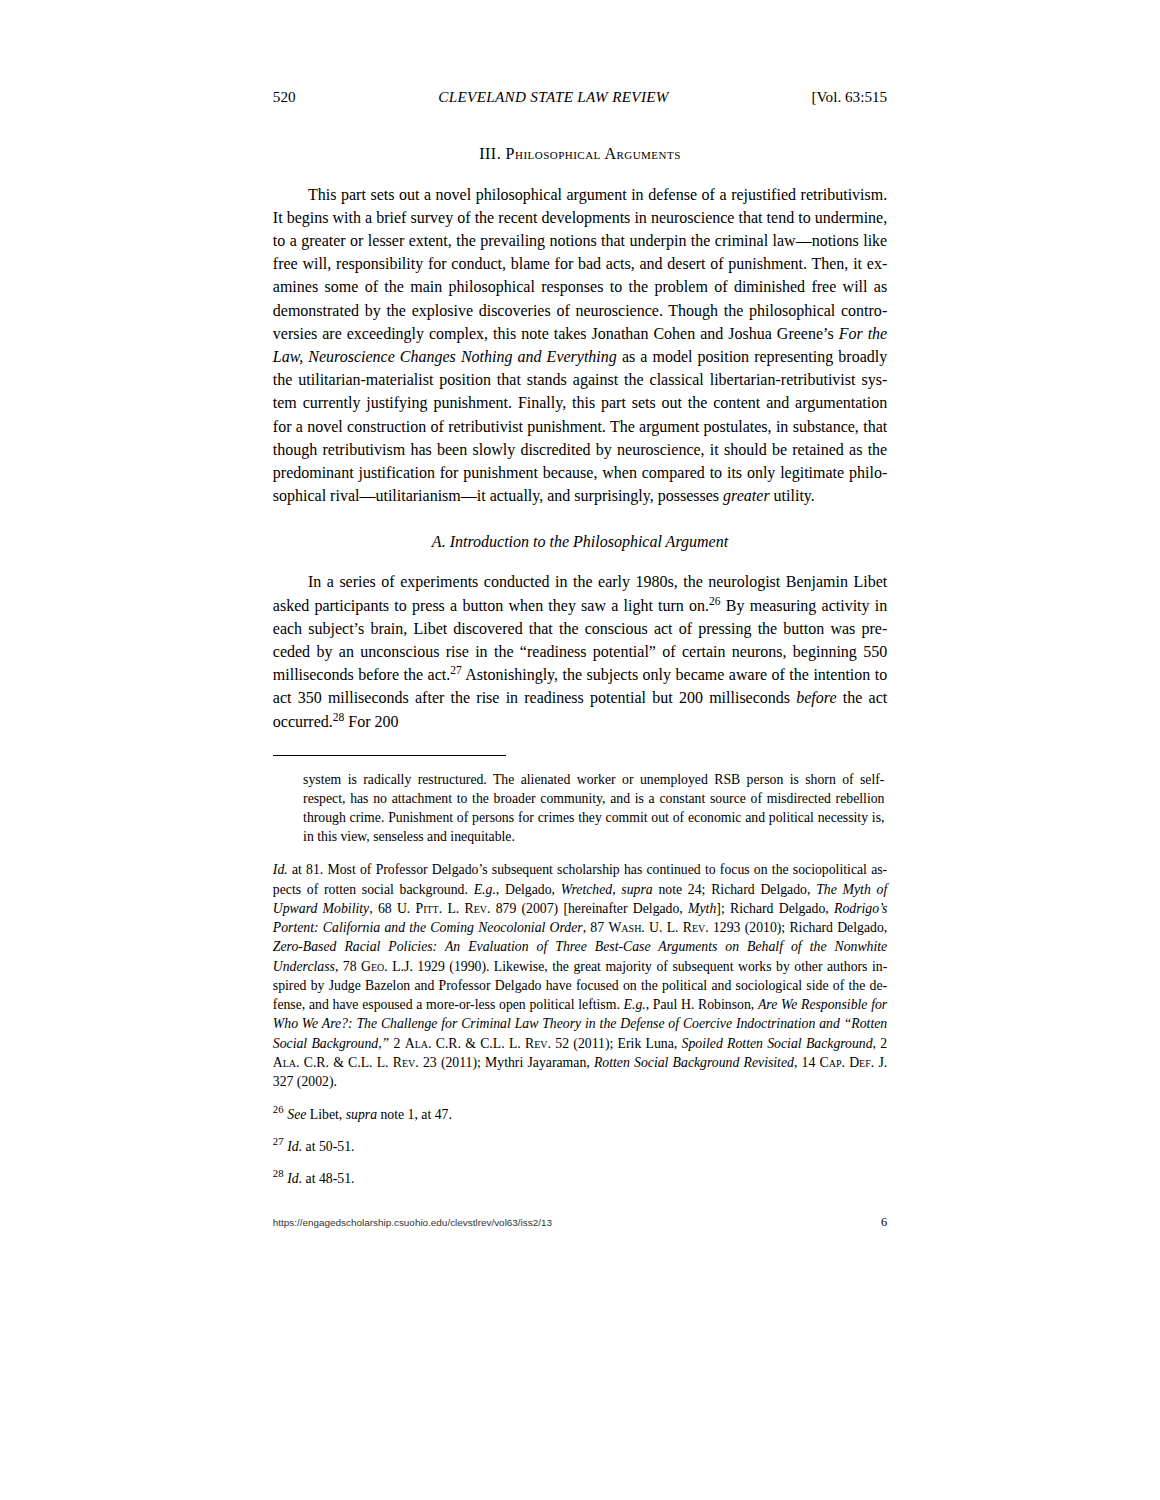520 CLEVELAND STATE LAW REVIEW [Vol. 63:515
III. Philosophical Arguments
This part sets out a novel philosophical argument in defense of a rejustified retributivism. It begins with a brief survey of the recent developments in neuroscience that tend to undermine, to a greater or lesser extent, the prevailing notions that underpin the criminal law—notions like free will, responsibility for conduct, blame for bad acts, and desert of punishment. Then, it examines some of the main philosophical responses to the problem of diminished free will as demonstrated by the explosive discoveries of neuroscience. Though the philosophical controversies are exceedingly complex, this note takes Jonathan Cohen and Joshua Greene’s For the Law, Neuroscience Changes Nothing and Everything as a model position representing broadly the utilitarian-materialist position that stands against the classical libertarian-retributivist system currently justifying punishment. Finally, this part sets out the content and argumentation for a novel construction of retributivist punishment. The argument postulates, in substance, that though retributivism has been slowly discredited by neuroscience, it should be retained as the predominant justification for punishment because, when compared to its only legitimate philosophical rival—utilitarianism—it actually, and surprisingly, possesses greater utility.
A. Introduction to the Philosophical Argument
In a series of experiments conducted in the early 1980s, the neurologist Benjamin Libet asked participants to press a button when they saw a light turn on.26 By measuring activity in each subject’s brain, Libet discovered that the conscious act of pressing the button was preceded by an unconscious rise in the “readiness potential” of certain neurons, beginning 550 milliseconds before the act.27 Astonishingly, the subjects only became aware of the intention to act 350 milliseconds after the rise in readiness potential but 200 milliseconds before the act occurred.28 For 200
system is radically restructured. The alienated worker or unemployed RSB person is shorn of self-respect, has no attachment to the broader community, and is a constant source of misdirected rebellion through crime. Punishment of persons for crimes they commit out of economic and political necessity is, in this view, senseless and inequitable.
Id. at 81. Most of Professor Delgado’s subsequent scholarship has continued to focus on the sociopolitical aspects of rotten social background. E.g., Delgado, Wretched, supra note 24; Richard Delgado, The Myth of Upward Mobility, 68 U. Pitt. L. Rev. 879 (2007) [hereinafter Delgado, Myth]; Richard Delgado, Rodrigo’s Portent: California and the Coming Neocolonial Order, 87 Wash. U. L. Rev. 1293 (2010); Richard Delgado, Zero-Based Racial Policies: An Evaluation of Three Best-Case Arguments on Behalf of the Nonwhite Underclass, 78 Geo. L.J. 1929 (1990). Likewise, the great majority of subsequent works by other authors inspired by Judge Bazelon and Professor Delgado have focused on the political and sociological side of the defense, and have espoused a more-or-less open political leftism. E.g., Paul H. Robinson, Are We Responsible for Who We Are?: The Challenge for Criminal Law Theory in the Defense of Coercive Indoctrination and “Rotten Social Background,” 2 Ala. C.R. & C.L. L. Rev. 52 (2011); Erik Luna, Spoiled Rotten Social Background, 2 Ala. C.R. & C.L. L. Rev. 23 (2011); Mythri Jayaraman, Rotten Social Background Revisited, 14 Cap. Def. J. 327 (2002).
26 See Libet, supra note 1, at 47.
27 Id. at 50-51.
28 Id. at 48-51.
https://engagedscholarship.csuohio.edu/clevstlrev/vol63/iss2/13 6